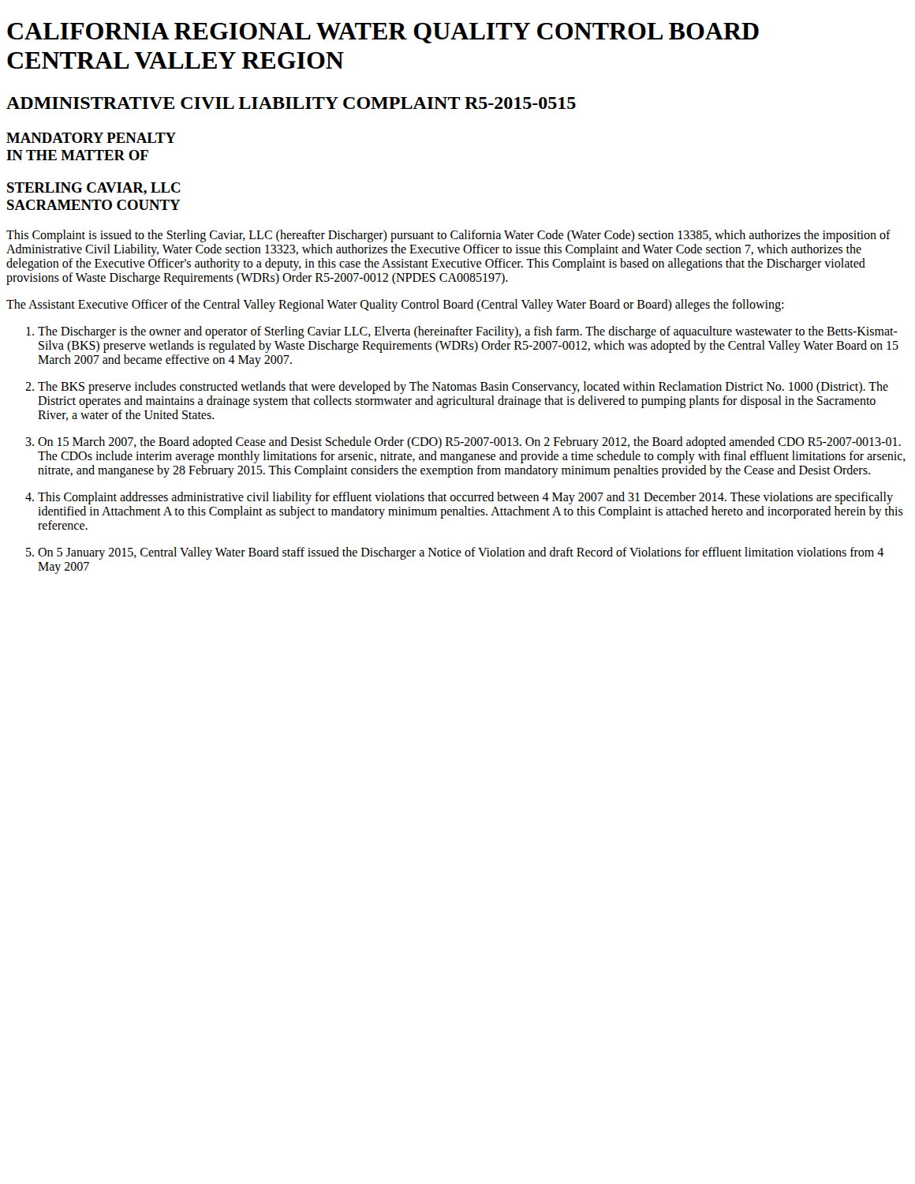CALIFORNIA REGIONAL WATER QUALITY CONTROL BOARD
CENTRAL VALLEY REGION
ADMINISTRATIVE CIVIL LIABILITY COMPLAINT R5-2015-0515
MANDATORY PENALTY
IN THE MATTER OF
STERLING CAVIAR, LLC
SACRAMENTO COUNTY
This Complaint is issued to the Sterling Caviar, LLC (hereafter Discharger) pursuant to California Water Code (Water Code) section 13385, which authorizes the imposition of Administrative Civil Liability, Water Code section 13323, which authorizes the Executive Officer to issue this Complaint and Water Code section 7, which authorizes the delegation of the Executive Officer's authority to a deputy, in this case the Assistant Executive Officer. This Complaint is based on allegations that the Discharger violated provisions of Waste Discharge Requirements (WDRs) Order R5-2007-0012 (NPDES CA0085197).
The Assistant Executive Officer of the Central Valley Regional Water Quality Control Board (Central Valley Water Board or Board) alleges the following:
The Discharger is the owner and operator of Sterling Caviar LLC, Elverta (hereinafter Facility), a fish farm. The discharge of aquaculture wastewater to the Betts-Kismat-Silva (BKS) preserve wetlands is regulated by Waste Discharge Requirements (WDRs) Order R5-2007-0012, which was adopted by the Central Valley Water Board on 15 March 2007 and became effective on 4 May 2007.
The BKS preserve includes constructed wetlands that were developed by The Natomas Basin Conservancy, located within Reclamation District No. 1000 (District). The District operates and maintains a drainage system that collects stormwater and agricultural drainage that is delivered to pumping plants for disposal in the Sacramento River, a water of the United States.
On 15 March 2007, the Board adopted Cease and Desist Schedule Order (CDO) R5-2007-0013. On 2 February 2012, the Board adopted amended CDO R5-2007-0013-01. The CDOs include interim average monthly limitations for arsenic, nitrate, and manganese and provide a time schedule to comply with final effluent limitations for arsenic, nitrate, and manganese by 28 February 2015. This Complaint considers the exemption from mandatory minimum penalties provided by the Cease and Desist Orders.
This Complaint addresses administrative civil liability for effluent violations that occurred between 4 May 2007 and 31 December 2014. These violations are specifically identified in Attachment A to this Complaint as subject to mandatory minimum penalties. Attachment A to this Complaint is attached hereto and incorporated herein by this reference.
On 5 January 2015, Central Valley Water Board staff issued the Discharger a Notice of Violation and draft Record of Violations for effluent limitation violations from 4 May 2007